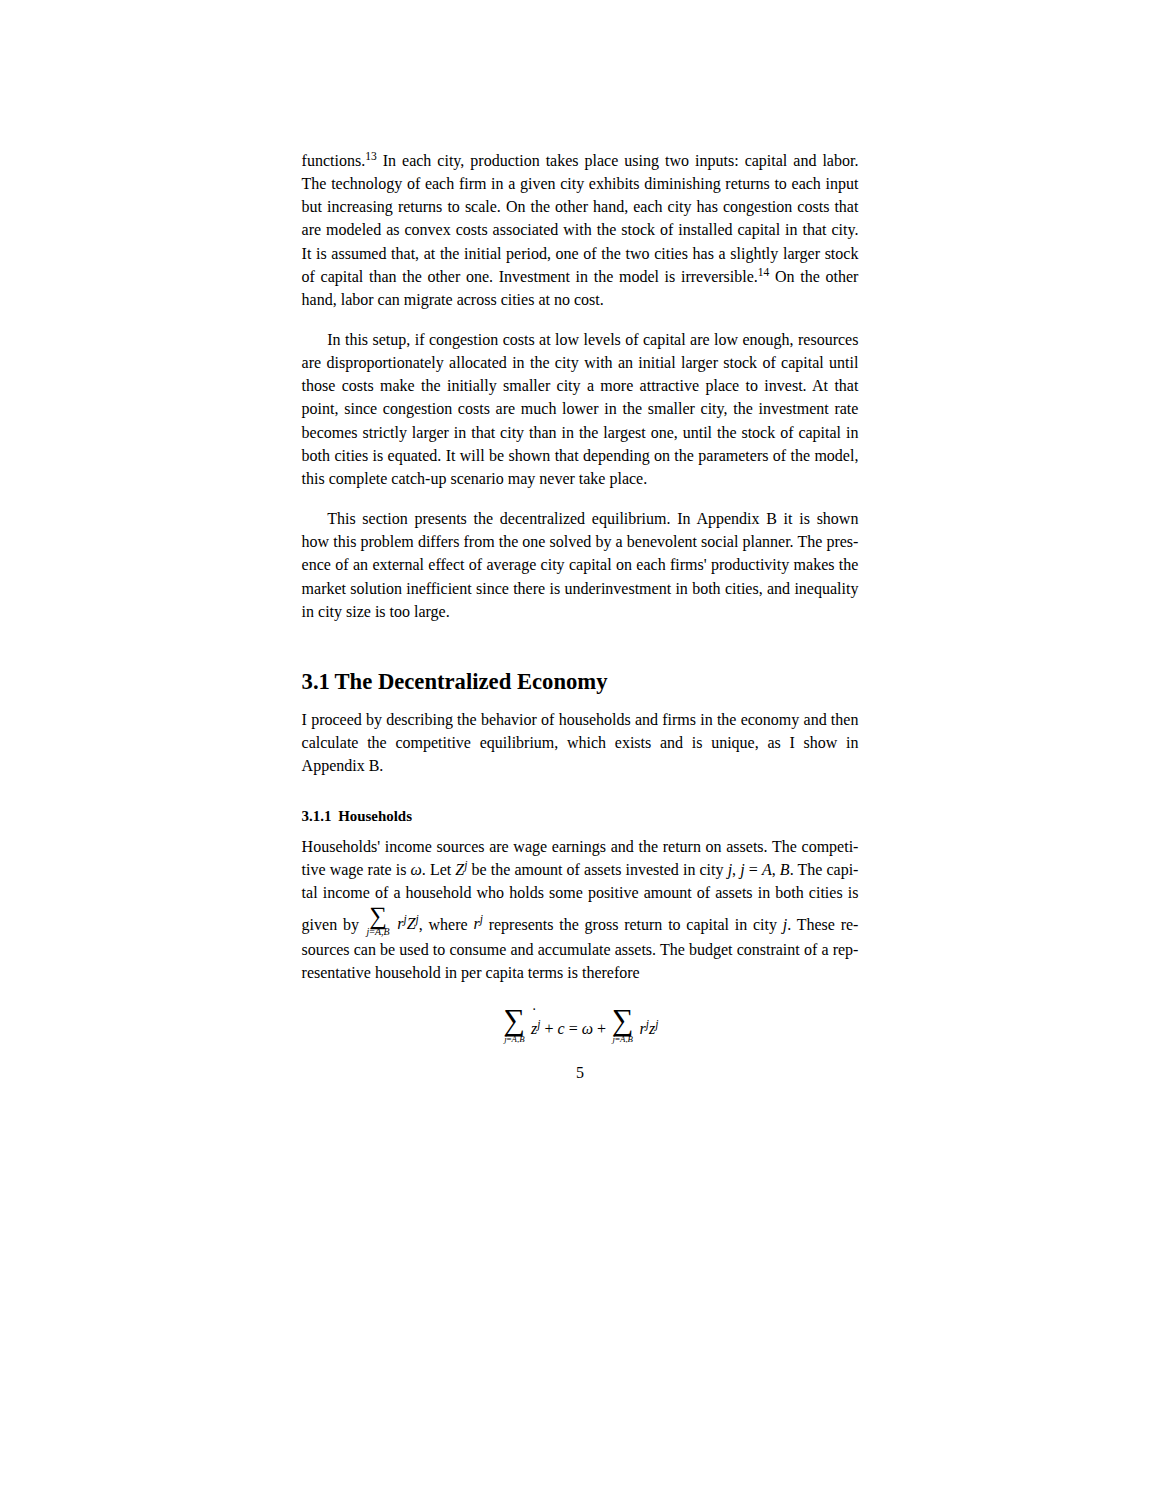functions.13 In each city, production takes place using two inputs: capital and labor. The technology of each firm in a given city exhibits diminishing returns to each input but increasing returns to scale. On the other hand, each city has congestion costs that are modeled as convex costs associated with the stock of installed capital in that city. It is assumed that, at the initial period, one of the two cities has a slightly larger stock of capital than the other one. Investment in the model is irreversible.14 On the other hand, labor can migrate across cities at no cost.
In this setup, if congestion costs at low levels of capital are low enough, resources are disproportionately allocated in the city with an initial larger stock of capital until those costs make the initially smaller city a more attractive place to invest. At that point, since congestion costs are much lower in the smaller city, the investment rate becomes strictly larger in that city than in the largest one, until the stock of capital in both cities is equated. It will be shown that depending on the parameters of the model, this complete catch-up scenario may never take place.
This section presents the decentralized equilibrium. In Appendix B it is shown how this problem differs from the one solved by a benevolent social planner. The presence of an external effect of average city capital on each firms' productivity makes the market solution inefficient since there is underinvestment in both cities, and inequality in city size is too large.
3.1 The Decentralized Economy
I proceed by describing the behavior of households and firms in the economy and then calculate the competitive equilibrium, which exists and is unique, as I show in Appendix B.
3.1.1 Households
Households' income sources are wage earnings and the return on assets. The competitive wage rate is ω. Let Zj be the amount of assets invested in city j, j = A, B. The capital income of a household who holds some positive amount of assets in both cities is given by ∑j=A,B rjZj, where rj represents the gross return to capital in city j. These resources can be used to consume and accumulate assets. The budget constraint of a representative household in per capita terms is therefore
∑j=A,B zj + c = ω + ∑j=A,B rjzj
5